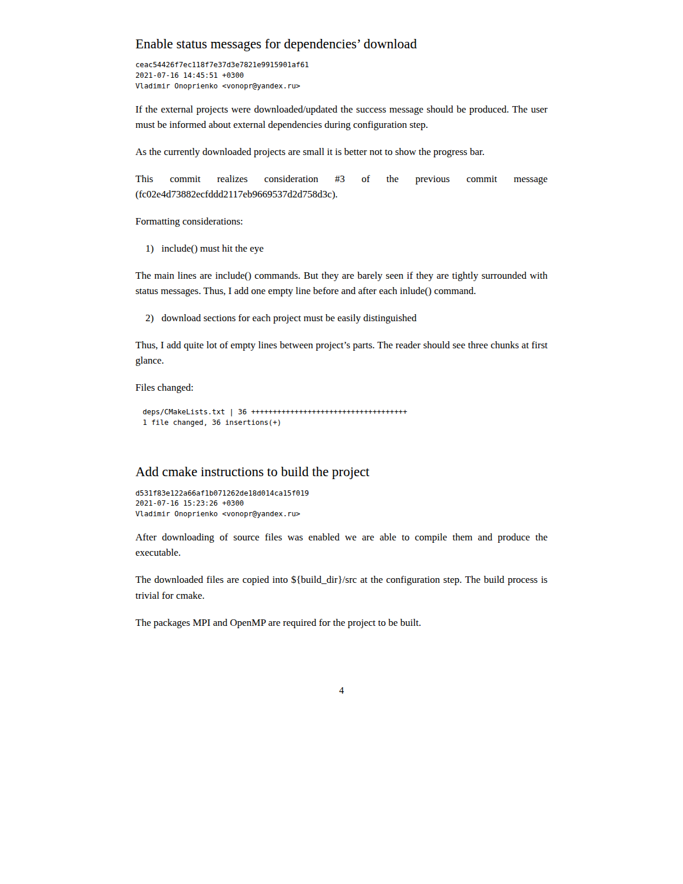Enable status messages for dependencies’ download
ceac54426f7ec118f7e37d3e7821e9915901af61 2021-07-16 14:45:51 +0300 Vladimir Onoprienko <vonopr@yandex.ru>
If the external projects were downloaded/updated the success message should be produced. The user must be informed about external dependencies during configuration step.
As the currently downloaded projects are small it is better not to show the progress bar.
This commit realizes consideration #3 of the previous commit message (fc02e4d73882ecfddd2117eb9669537d2d758d3c).
Formatting considerations:
include() must hit the eye
The main lines are include() commands. But they are barely seen if they are tightly surrounded with status messages. Thus, I add one empty line before and after each inlude() command.
download sections for each project must be easily distinguished
Thus, I add quite lot of empty lines between project’s parts. The reader should see three chunks at first glance.
Files changed:
deps/CMakeLists.txt | 36 ++++++++++++++++++++++++++++++++++++ 1 file changed, 36 insertions(+)
Add cmake instructions to build the project
d531f83e122a66af1b071262de18d014ca15f019 2021-07-16 15:23:26 +0300 Vladimir Onoprienko <vonopr@yandex.ru>
After downloading of source files was enabled we are able to compile them and produce the executable.
The downloaded files are copied into ${build_dir}/src at the configuration step. The build process is trivial for cmake.
The packages MPI and OpenMP are required for the project to be built.
4